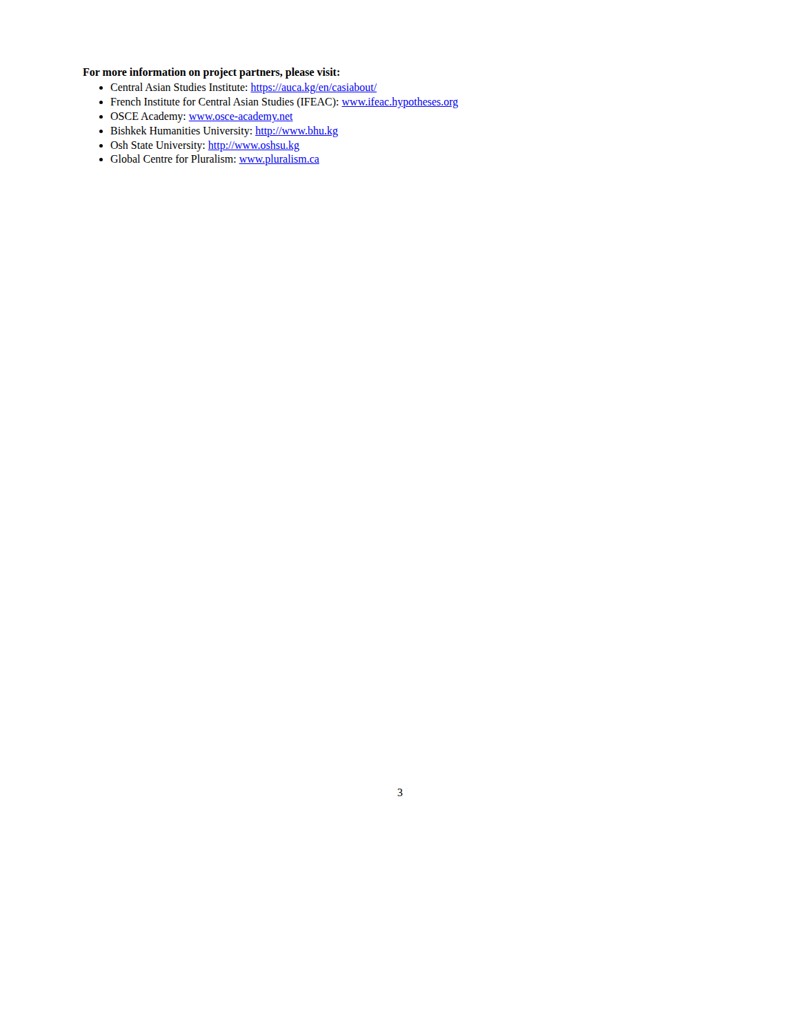For more information on project partners, please visit:
Central Asian Studies Institute: https://auca.kg/en/casiabout/
French Institute for Central Asian Studies (IFEAC): www.ifeac.hypotheses.org
OSCE Academy: www.osce-academy.net
Bishkek Humanities University: http://www.bhu.kg
Osh State University: http://www.oshsu.kg
Global Centre for Pluralism: www.pluralism.ca
3